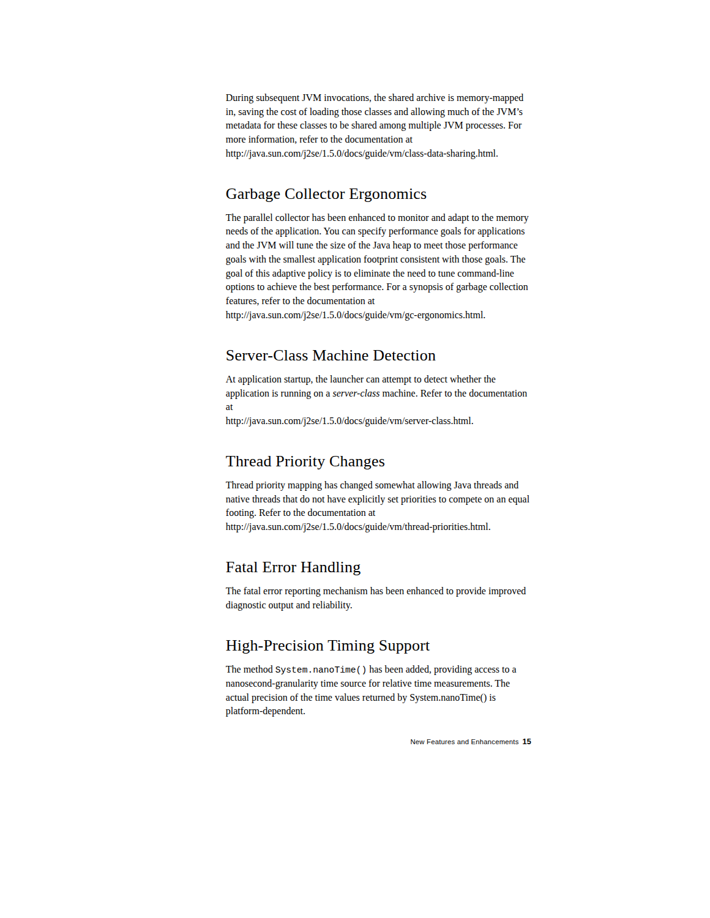During subsequent JVM invocations, the shared archive is memory-mapped in, saving the cost of loading those classes and allowing much of the JVM’s metadata for these classes to be shared among multiple JVM processes. For more information, refer to the documentation at
http://java.sun.com/j2se/1.5.0/docs/guide/vm/class-data-sharing.html.
Garbage Collector Ergonomics
The parallel collector has been enhanced to monitor and adapt to the memory needs of the application. You can specify performance goals for applications and the JVM will tune the size of the Java heap to meet those performance goals with the smallest application footprint consistent with those goals. The goal of this adaptive policy is to eliminate the need to tune command-line options to achieve the best performance. For a synopsis of garbage collection features, refer to the documentation at
http://java.sun.com/j2se/1.5.0/docs/guide/vm/gc-ergonomics.html.
Server-Class Machine Detection
At application startup, the launcher can attempt to detect whether the application is running on a server-class machine. Refer to the documentation at
http://java.sun.com/j2se/1.5.0/docs/guide/vm/server-class.html.
Thread Priority Changes
Thread priority mapping has changed somewhat allowing Java threads and native threads that do not have explicitly set priorities to compete on an equal footing. Refer to the documentation at
http://java.sun.com/j2se/1.5.0/docs/guide/vm/thread-priorities.html.
Fatal Error Handling
The fatal error reporting mechanism has been enhanced to provide improved diagnostic output and reliability.
High-Precision Timing Support
The method System.nanoTime() has been added, providing access to a nanosecond-granularity time source for relative time measurements. The actual precision of the time values returned by System.nanoTime() is platform-dependent.
New Features and Enhancements15